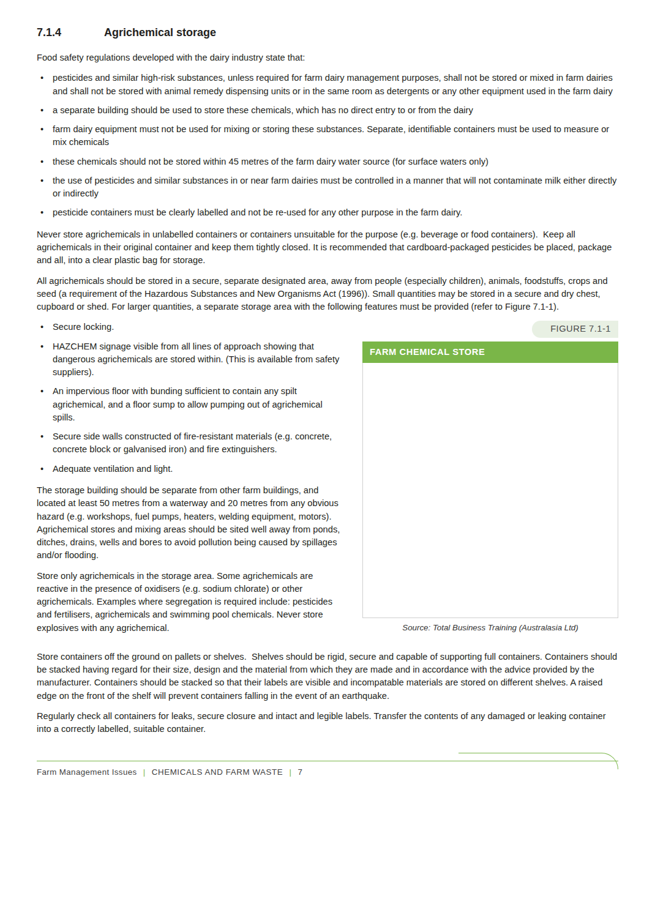7.1.4 Agrichemical storage
Food safety regulations developed with the dairy industry state that:
pesticides and similar high-risk substances, unless required for farm dairy management purposes, shall not be stored or mixed in farm dairies and shall not be stored with animal remedy dispensing units or in the same room as detergents or any other equipment used in the farm dairy
a separate building should be used to store these chemicals, which has no direct entry to or from the dairy
farm dairy equipment must not be used for mixing or storing these substances. Separate, identifiable containers must be used to measure or mix chemicals
these chemicals should not be stored within 45 metres of the farm dairy water source (for surface waters only)
the use of pesticides and similar substances in or near farm dairies must be controlled in a manner that will not contaminate milk either directly or indirectly
pesticide containers must be clearly labelled and not be re-used for any other purpose in the farm dairy.
Never store agrichemicals in unlabelled containers or containers unsuitable for the purpose (e.g. beverage or food containers). Keep all agrichemicals in their original container and keep them tightly closed. It is recommended that cardboard-packaged pesticides be placed, package and all, into a clear plastic bag for storage.
All agrichemicals should be stored in a secure, separate designated area, away from people (especially children), animals, foodstuffs, crops and seed (a requirement of the Hazardous Substances and New Organisms Act (1996)). Small quantities may be stored in a secure and dry chest, cupboard or shed. For larger quantities, a separate storage area with the following features must be provided (refer to Figure 7.1-1).
Secure locking.
HAZCHEM signage visible from all lines of approach showing that dangerous agrichemicals are stored within. (This is available from safety suppliers).
An impervious floor with bunding sufficient to contain any spilt agrichemical, and a floor sump to allow pumping out of agrichemical spills.
Secure side walls constructed of fire-resistant materials (e.g. concrete, concrete block or galvanised iron) and fire extinguishers.
Adequate ventilation and light.
The storage building should be separate from other farm buildings, and located at least 50 metres from a waterway and 20 metres from any obvious hazard (e.g. workshops, fuel pumps, heaters, welding equipment, motors). Agrichemical stores and mixing areas should be sited well away from ponds, ditches, drains, wells and bores to avoid pollution being caused by spillages and/or flooding.
Store only agrichemicals in the storage area. Some agrichemicals are reactive in the presence of oxidisers (e.g. sodium chlorate) or other agrichemicals. Examples where segregation is required include: pesticides and fertilisers, agrichemicals and swimming pool chemicals. Never store explosives with any agrichemical.
FIGURE 7.1-1
FARM CHEMICAL STORE
Source: Total Business Training (Australasia Ltd)
Store containers off the ground on pallets or shelves. Shelves should be rigid, secure and capable of supporting full containers. Containers should be stacked having regard for their size, design and the material from which they are made and in accordance with the advice provided by the manufacturer. Containers should be stacked so that their labels are visible and incompatable materials are stored on different shelves. A raised edge on the front of the shelf will prevent containers falling in the event of an earthquake.
Regularly check all containers for leaks, secure closure and intact and legible labels. Transfer the contents of any damaged or leaking container into a correctly labelled, suitable container.
Farm Management Issues | CHEMICALS AND FARM WASTE | 7